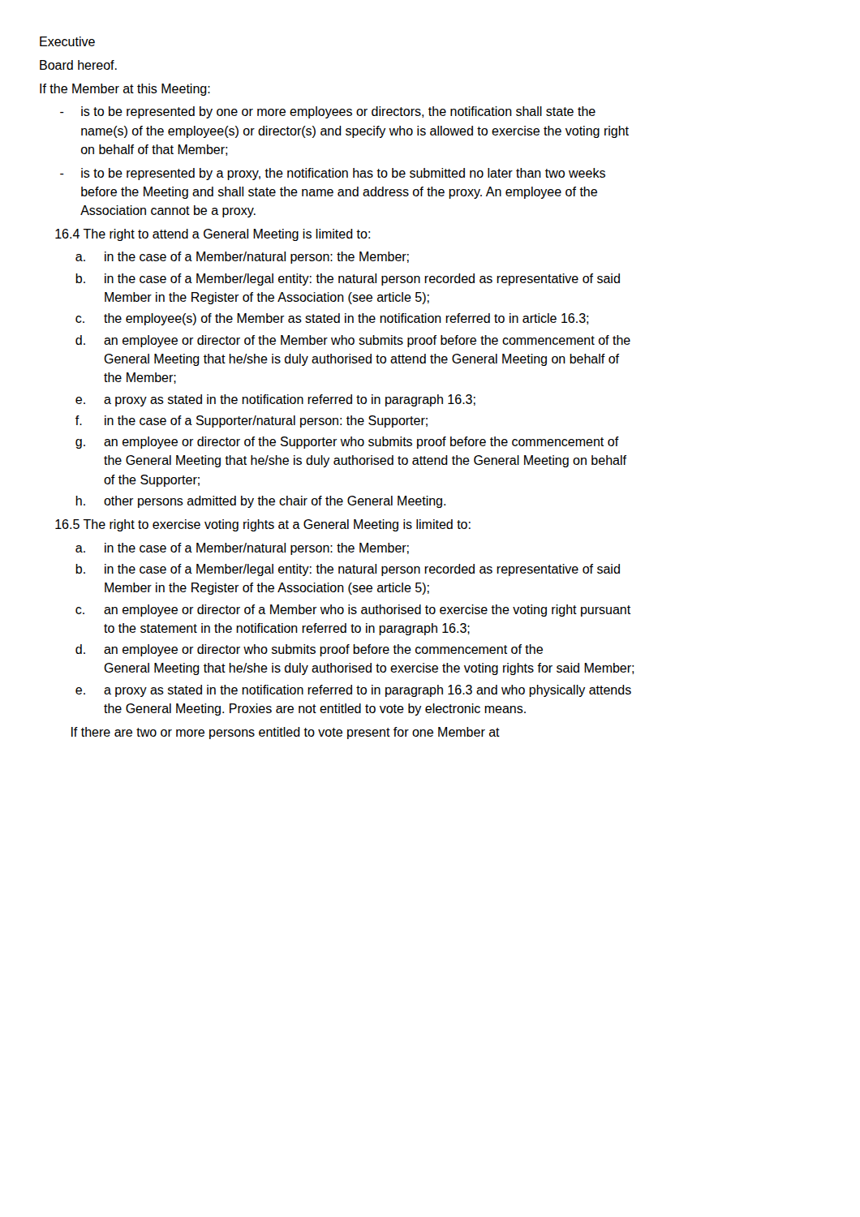Executive
Board hereof.
If the Member at this Meeting:
is to be represented by one or more employees or directors, the notification shall state the name(s) of the employee(s) or director(s) and specify who is allowed to exercise the voting right on behalf of that Member;
is to be represented by a proxy, the notification has to be submitted no later than two weeks before the Meeting and shall state the name and address of the proxy. An employee of the Association cannot be a proxy.
16.4 The right to attend a General Meeting is limited to:
in the case of a Member/natural person: the Member;
in the case of a Member/legal entity: the natural person recorded as representative of said Member in the Register of the Association (see article 5);
the employee(s) of the Member as stated in the notification referred to in article 16.3;
an employee or director of the Member who submits proof before the commencement of the General Meeting that he/she is duly authorised to attend the General Meeting on behalf of the Member;
a proxy as stated in the notification referred to in paragraph 16.3;
in the case of a Supporter/natural person: the Supporter;
an employee or director of the Supporter who submits proof before the commencement of the General Meeting that he/she is duly authorised to attend the General Meeting on behalf of the Supporter;
other persons admitted by the chair of the General Meeting.
16.5 The right to exercise voting rights at a General Meeting is limited to:
in the case of a Member/natural person: the Member;
in the case of a Member/legal entity: the natural person recorded as representative of said Member in the Register of the Association (see article 5);
an employee or director of a Member who is authorised to exercise the voting right pursuant to the statement in the notification referred to in paragraph 16.3;
an employee or director who submits proof before the commencement of the
General Meeting that he/she is duly authorised to exercise the voting rights for said Member;
a proxy as stated in the notification referred to in paragraph 16.3 and who physically attends the General Meeting. Proxies are not entitled to vote by electronic means.
If there are two or more persons entitled to vote present for one Member at